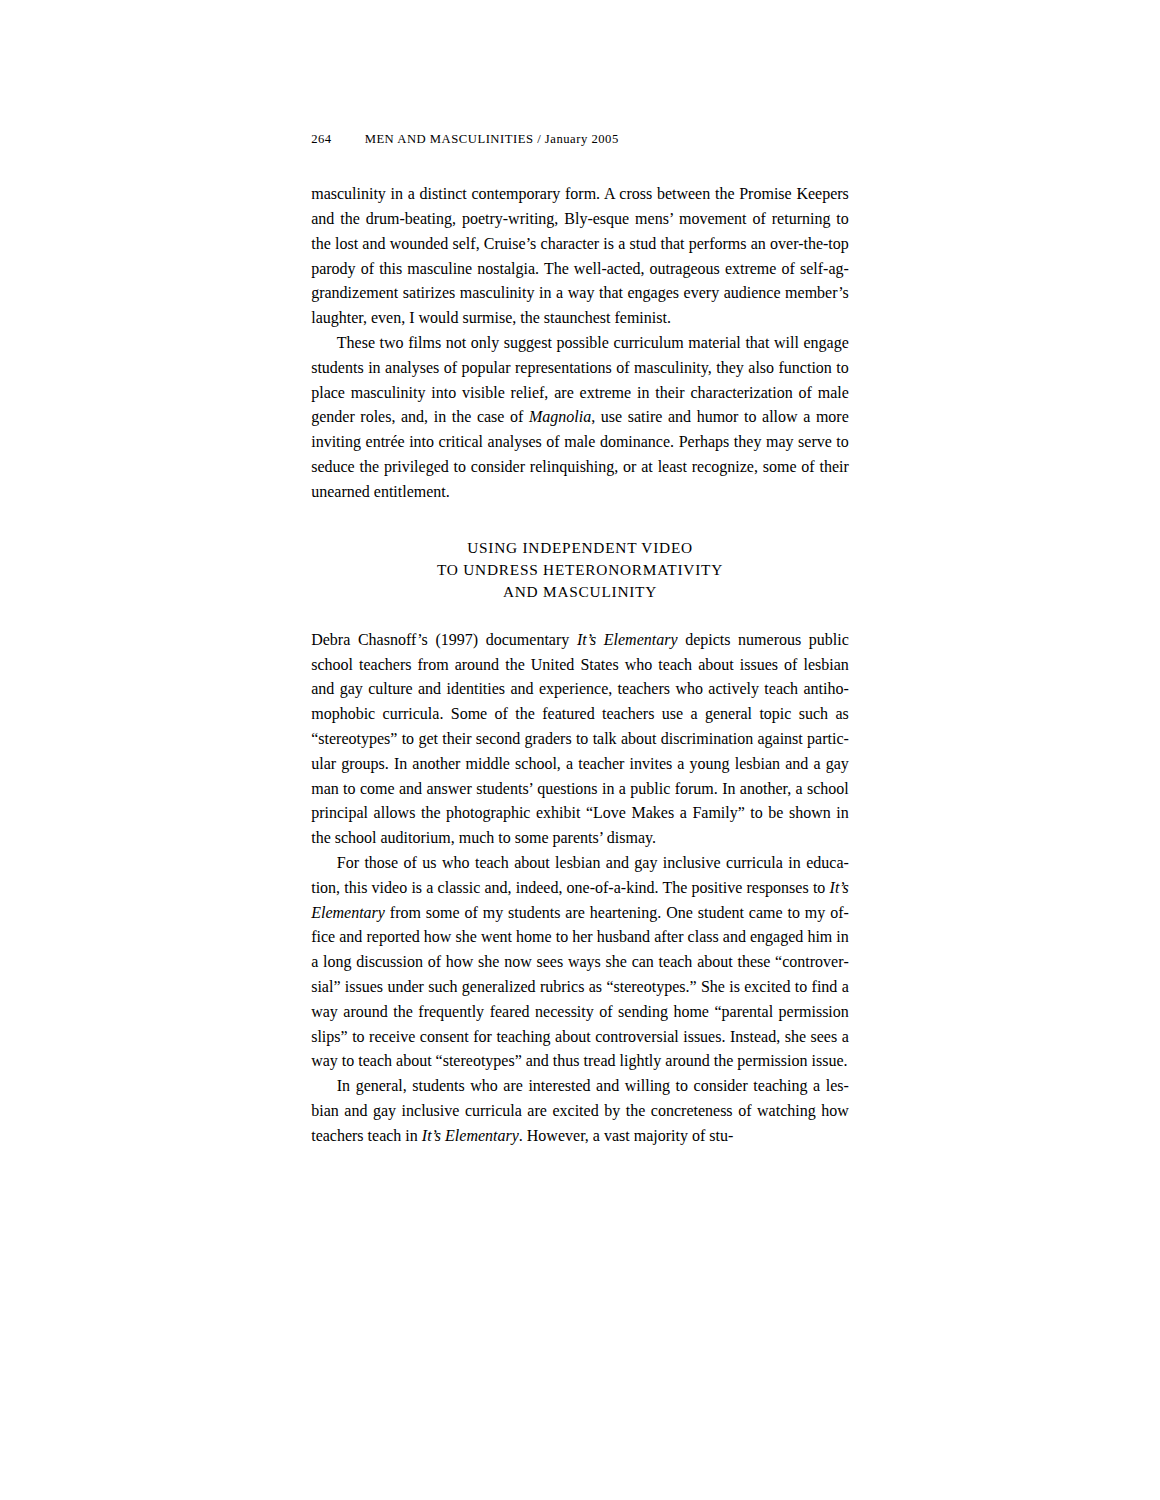264 MEN AND MASCULINITIES / January 2005
masculinity in a distinct contemporary form. A cross between the Promise Keepers and the drum-beating, poetry-writing, Bly-esque mens’ movement of returning to the lost and wounded self, Cruise’s character is a stud that performs an over-the-top parody of this masculine nostalgia. The well-acted, outrageous extreme of self-aggrandizement satirizes masculinity in a way that engages every audience member’s laughter, even, I would surmise, the staunchest feminist.
These two films not only suggest possible curriculum material that will engage students in analyses of popular representations of masculinity, they also function to place masculinity into visible relief, are extreme in their characterization of male gender roles, and, in the case of Magnolia, use satire and humor to allow a more inviting entrée into critical analyses of male dominance. Perhaps they may serve to seduce the privileged to consider relinquishing, or at least recognize, some of their unearned entitlement.
USING INDEPENDENT VIDEO
TO UNDRESS HETERONORMATIVITY
AND MASCULINITY
Debra Chasnoff’s (1997) documentary It’s Elementary depicts numerous public school teachers from around the United States who teach about issues of lesbian and gay culture and identities and experience, teachers who actively teach antihomophobic curricula. Some of the featured teachers use a general topic such as “stereotypes” to get their second graders to talk about discrimination against particular groups. In another middle school, a teacher invites a young lesbian and a gay man to come and answer students’ questions in a public forum. In another, a school principal allows the photographic exhibit “Love Makes a Family” to be shown in the school auditorium, much to some parents’ dismay.
For those of us who teach about lesbian and gay inclusive curricula in education, this video is a classic and, indeed, one-of-a-kind. The positive responses to It’s Elementary from some of my students are heartening. One student came to my office and reported how she went home to her husband after class and engaged him in a long discussion of how she now sees ways she can teach about these “controversial” issues under such generalized rubrics as “stereotypes.” She is excited to find a way around the frequently feared necessity of sending home “parental permission slips” to receive consent for teaching about controversial issues. Instead, she sees a way to teach about “stereotypes” and thus tread lightly around the permission issue.
In general, students who are interested and willing to consider teaching a lesbian and gay inclusive curricula are excited by the concreteness of watching how teachers teach in It’s Elementary. However, a vast majority of stu-